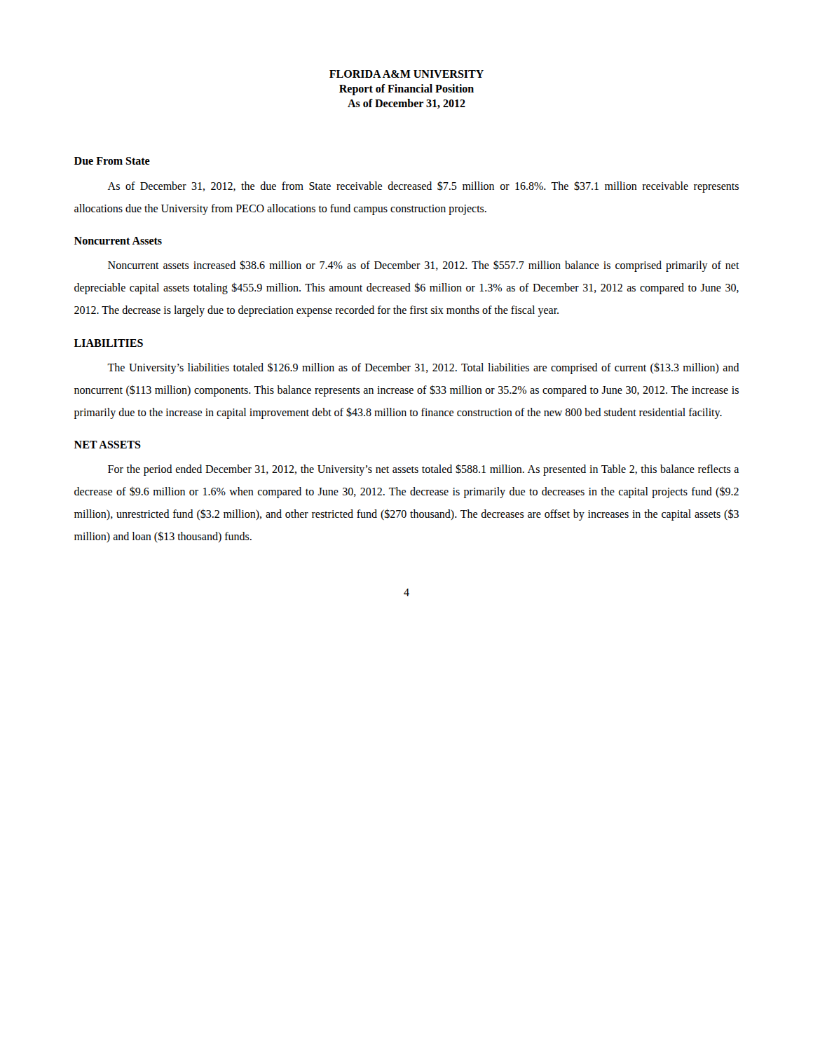FLORIDA A&M UNIVERSITY
Report of Financial Position
As of December 31, 2012
Due From State
As of December 31, 2012, the due from State receivable decreased $7.5 million or 16.8%. The $37.1 million receivable represents allocations due the University from PECO allocations to fund campus construction projects.
Noncurrent Assets
Noncurrent assets increased $38.6 million or 7.4% as of December 31, 2012. The $557.7 million balance is comprised primarily of net depreciable capital assets totaling $455.9 million. This amount decreased $6 million or 1.3% as of December 31, 2012 as compared to June 30, 2012. The decrease is largely due to depreciation expense recorded for the first six months of the fiscal year.
LIABILITIES
The University’s liabilities totaled $126.9 million as of December 31, 2012. Total liabilities are comprised of current ($13.3 million) and noncurrent ($113 million) components. This balance represents an increase of $33 million or 35.2% as compared to June 30, 2012. The increase is primarily due to the increase in capital improvement debt of $43.8 million to finance construction of the new 800 bed student residential facility.
NET ASSETS
For the period ended December 31, 2012, the University’s net assets totaled $588.1 million. As presented in Table 2, this balance reflects a decrease of $9.6 million or 1.6% when compared to June 30, 2012. The decrease is primarily due to decreases in the capital projects fund ($9.2 million), unrestricted fund ($3.2 million), and other restricted fund ($270 thousand). The decreases are offset by increases in the capital assets ($3 million) and loan ($13 thousand) funds.
4